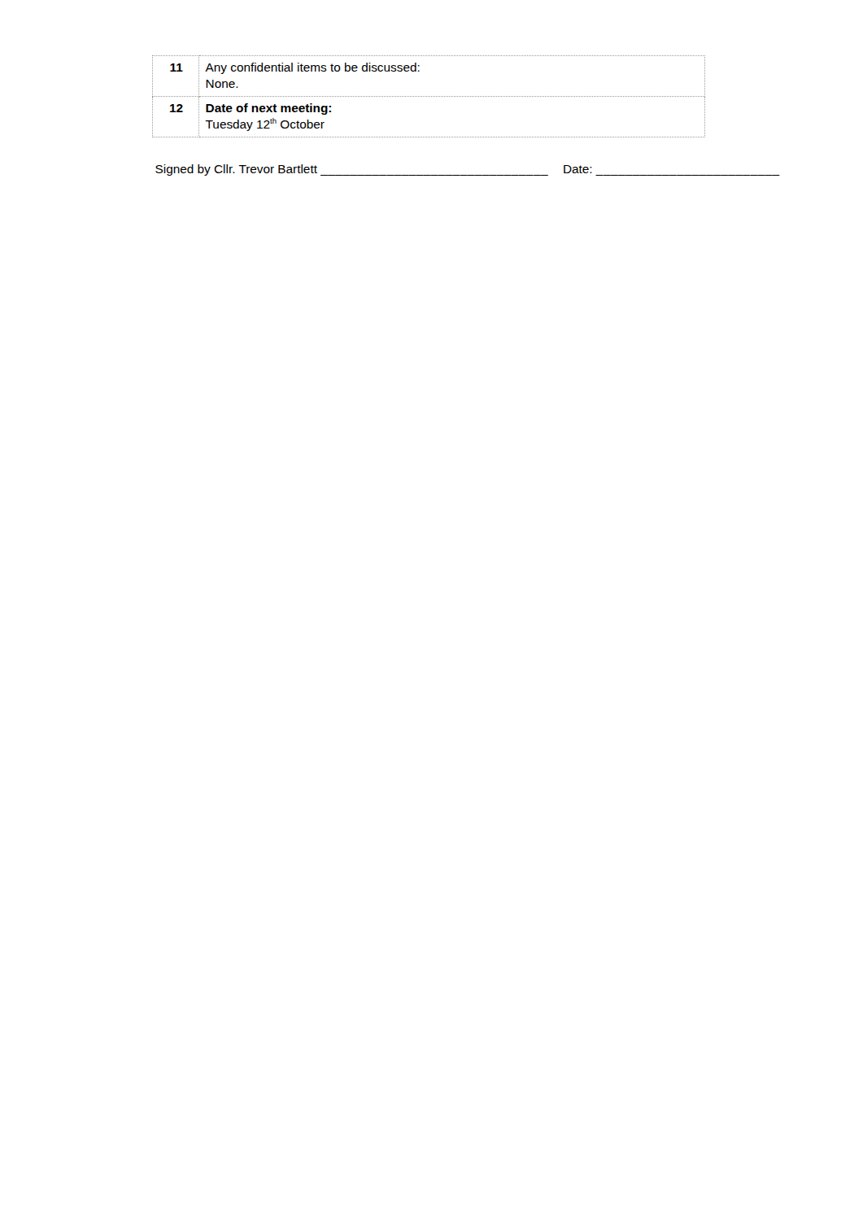| 11 | Any confidential items to be discussed: None. |
| 12 | Date of next meeting: Tuesday 12 th October |
Signed by Cllr. Trevor Bartlett _______________________________ Date: _________________________